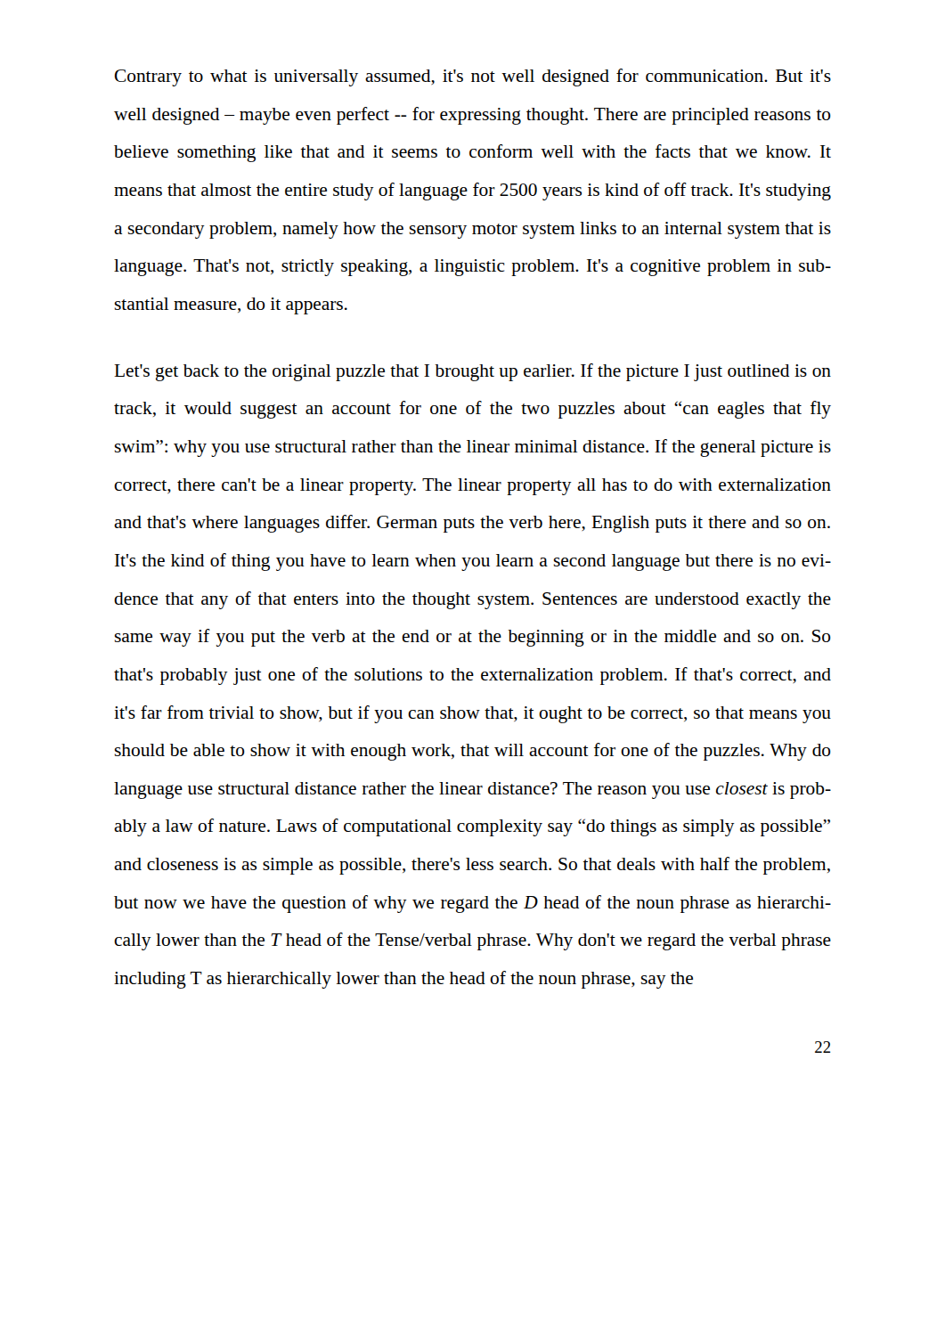Contrary to what is universally assumed, it's not well designed for communication. But it's well designed – maybe even perfect -- for expressing thought. There are principled reasons to believe something like that and it seems to conform well with the facts that we know. It means that almost the entire study of language for 2500 years is kind of off track. It's studying a secondary problem, namely how the sensory motor system links to an internal system that is language. That's not, strictly speaking, a linguistic problem. It's a cognitive problem in substantial measure, do it appears.
Let's get back to the original puzzle that I brought up earlier. If the picture I just outlined is on track, it would suggest an account for one of the two puzzles about “can eagles that fly swim”: why you use structural rather than the linear minimal distance. If the general picture is correct, there can't be a linear property. The linear property all has to do with externalization and that's where languages differ. German puts the verb here, English puts it there and so on. It's the kind of thing you have to learn when you learn a second language but there is no evidence that any of that enters into the thought system. Sentences are understood exactly the same way if you put the verb at the end or at the beginning or in the middle and so on. So that's probably just one of the solutions to the externalization problem. If that's correct, and it's far from trivial to show, but if you can show that, it ought to be correct, so that means you should be able to show it with enough work, that will account for one of the puzzles. Why do language use structural distance rather the linear distance? The reason you use closest is probably a law of nature. Laws of computational complexity say “do things as simply as possible” and closeness is as simple as possible, there's less search. So that deals with half the problem, but now we have the question of why we regard the D head of the noun phrase as hierarchically lower than the T head of the Tense/verbal phrase. Why don't we regard the verbal phrase including T as hierarchically lower than the head of the noun phrase, say the
22